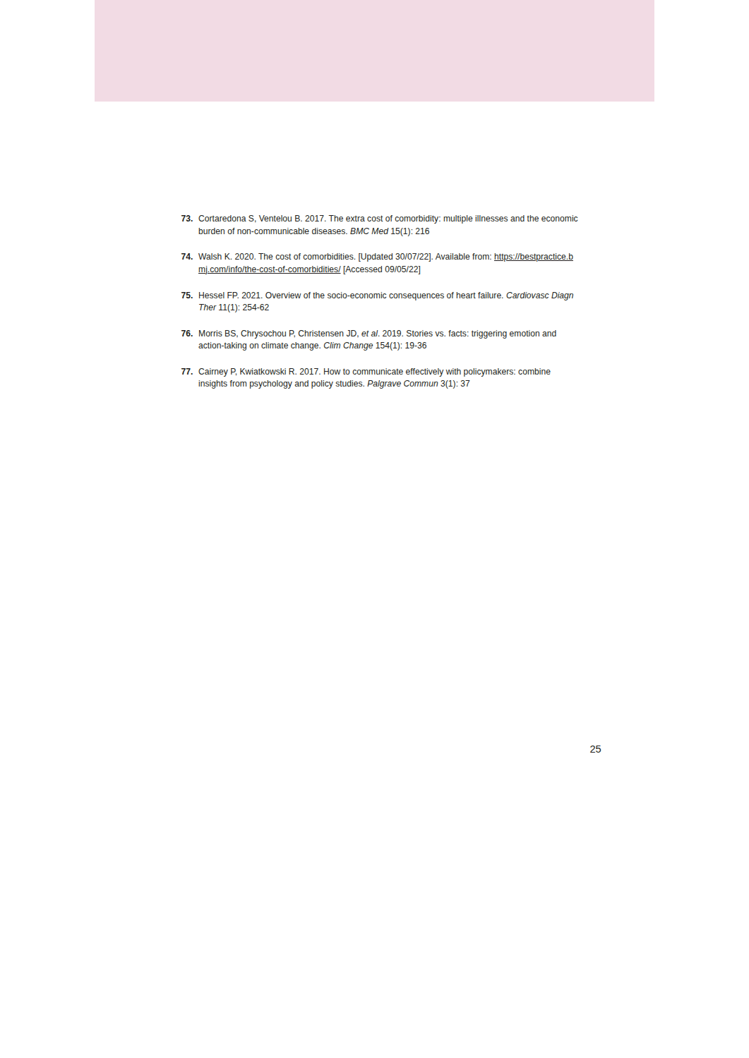Cortaredona S, Ventelou B. 2017. The extra cost of comorbidity: multiple illnesses and the economic burden of non-communicable diseases. BMC Med 15(1): 216
Walsh K. 2020. The cost of comorbidities. [Updated 30/07/22]. Available from: https://bestpractice.bmj.com/info/the-cost-of-comorbidities/ [Accessed 09/05/22]
Hessel FP. 2021. Overview of the socio-economic consequences of heart failure. Cardiovasc Diagn Ther 11(1): 254-62
Morris BS, Chrysochou P, Christensen JD, et al. 2019. Stories vs. facts: triggering emotion and action-taking on climate change. Clim Change 154(1): 19-36
Cairney P, Kwiatkowski R. 2017. How to communicate effectively with policymakers: combine insights from psychology and policy studies. Palgrave Commun 3(1): 37
25